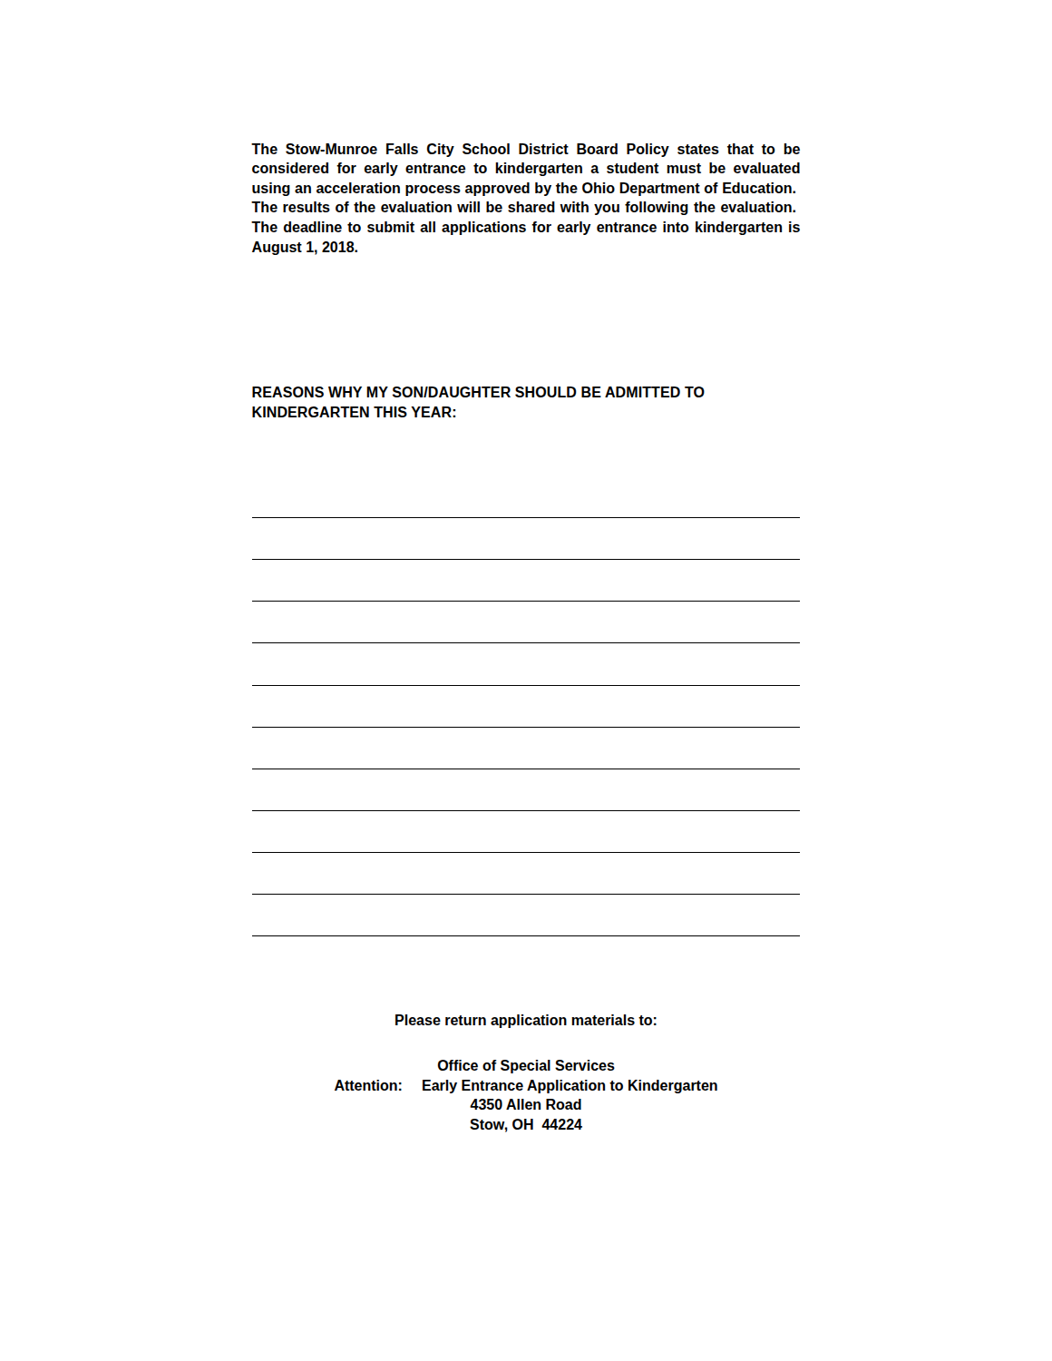The Stow-Munroe Falls City School District Board Policy states that to be considered for early entrance to kindergarten a student must be evaluated using an acceleration process approved by the Ohio Department of Education. The results of the evaluation will be shared with you following the evaluation. The deadline to submit all applications for early entrance into kindergarten is August 1, 2018.
REASONS WHY MY SON/DAUGHTER SHOULD BE ADMITTED TO KINDERGARTEN THIS YEAR:
Please return application materials to:
Office of Special Services
Attention: Early Entrance Application to Kindergarten
4350 Allen Road
Stow, OH 44224